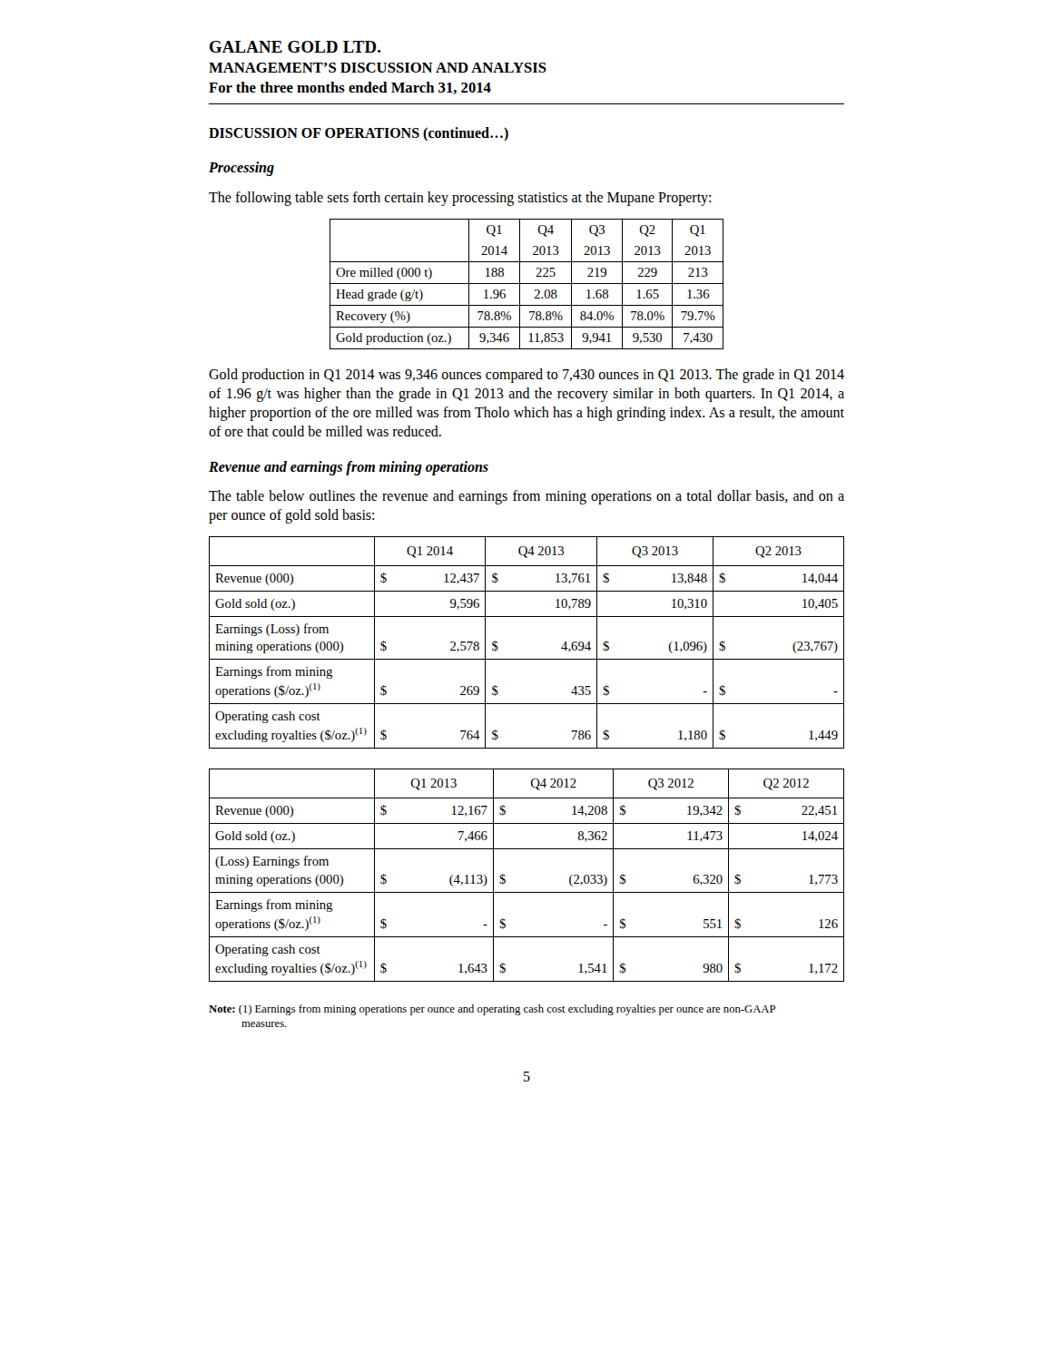GALANE GOLD LTD.
MANAGEMENT’S DISCUSSION AND ANALYSIS
For the three months ended March 31, 2014
DISCUSSION OF OPERATIONS (continued…)
Processing
The following table sets forth certain key processing statistics at the Mupane Property:
| | Q1 | Q4 | Q3 | Q2 | Q1 |
| | 2014 | 2013 | 2013 | 2013 | 2013 |
| Ore milled (000 t) | 188 | 225 | 219 | 229 | 213 |
| Head grade (g/t) | 1.96 | 2.08 | 1.68 | 1.65 | 1.36 |
| Recovery (%) | 78.8% | 78.8% | 84.0% | 78.0% | 79.7% |
| Gold production (oz.) | 9,346 | 11,853 | 9,941 | 9,530 | 7,430 |
Gold production in Q1 2014 was 9,346 ounces compared to 7,430 ounces in Q1 2013. The grade in Q1 2014 of 1.96 g/t was higher than the grade in Q1 2013 and the recovery similar in both quarters. In Q1 2014, a higher proportion of the ore milled was from Tholo which has a high grinding index. As a result, the amount of ore that could be milled was reduced.
Revenue and earnings from mining operations
The table below outlines the revenue and earnings from mining operations on a total dollar basis, and on a per ounce of gold sold basis:
| | Q1 2014 | Q4 2013 | Q3 2013 | Q2 2013 |
| Revenue (000) | $ | 12,437 | $ | 13,761 | $ | 13,848 | $ | 14,044 |
| Gold sold (oz.) | | 9,596 | | 10,789 | | 10,310 | | 10,405 |
| Earnings (Loss) from mining operations (000) | $ | 2,578 | $ | 4,694 | $ | (1,096) | $ | (23,767) |
| Earnings from mining operations ($/oz.) (1) | $ | 269 | $ | 435 | $ | - | $ | - |
| Operating cash cost excluding royalties ($/oz.) (1) | $ | 764 | $ | 786 | $ | 1,180 | $ | 1,449 |
| | Q1 2013 | Q4 2012 | Q3 2012 | Q2 2012 |
| Revenue (000) | $ | 12,167 | $ | 14,208 | $ | 19,342 | $ | 22,451 |
| Gold sold (oz.) | | 7,466 | | 8,362 | | 11,473 | | 14,024 |
| (Loss) Earnings from mining operations (000) | $ | (4,113) | $ | (2,033) | $ | 6,320 | $ | 1,773 |
| Earnings from mining operations ($/oz.) (1) | $ | - | $ | - | $ | 551 | $ | 126 |
| Operating cash cost excluding royalties ($/oz.) (1) | $ | 1,643 | $ | 1,541 | $ | 980 | $ | 1,172 |
Note: (1) Earnings from mining operations per ounce and operating cash cost excluding royalties per ounce are non-GAAP measures.
5